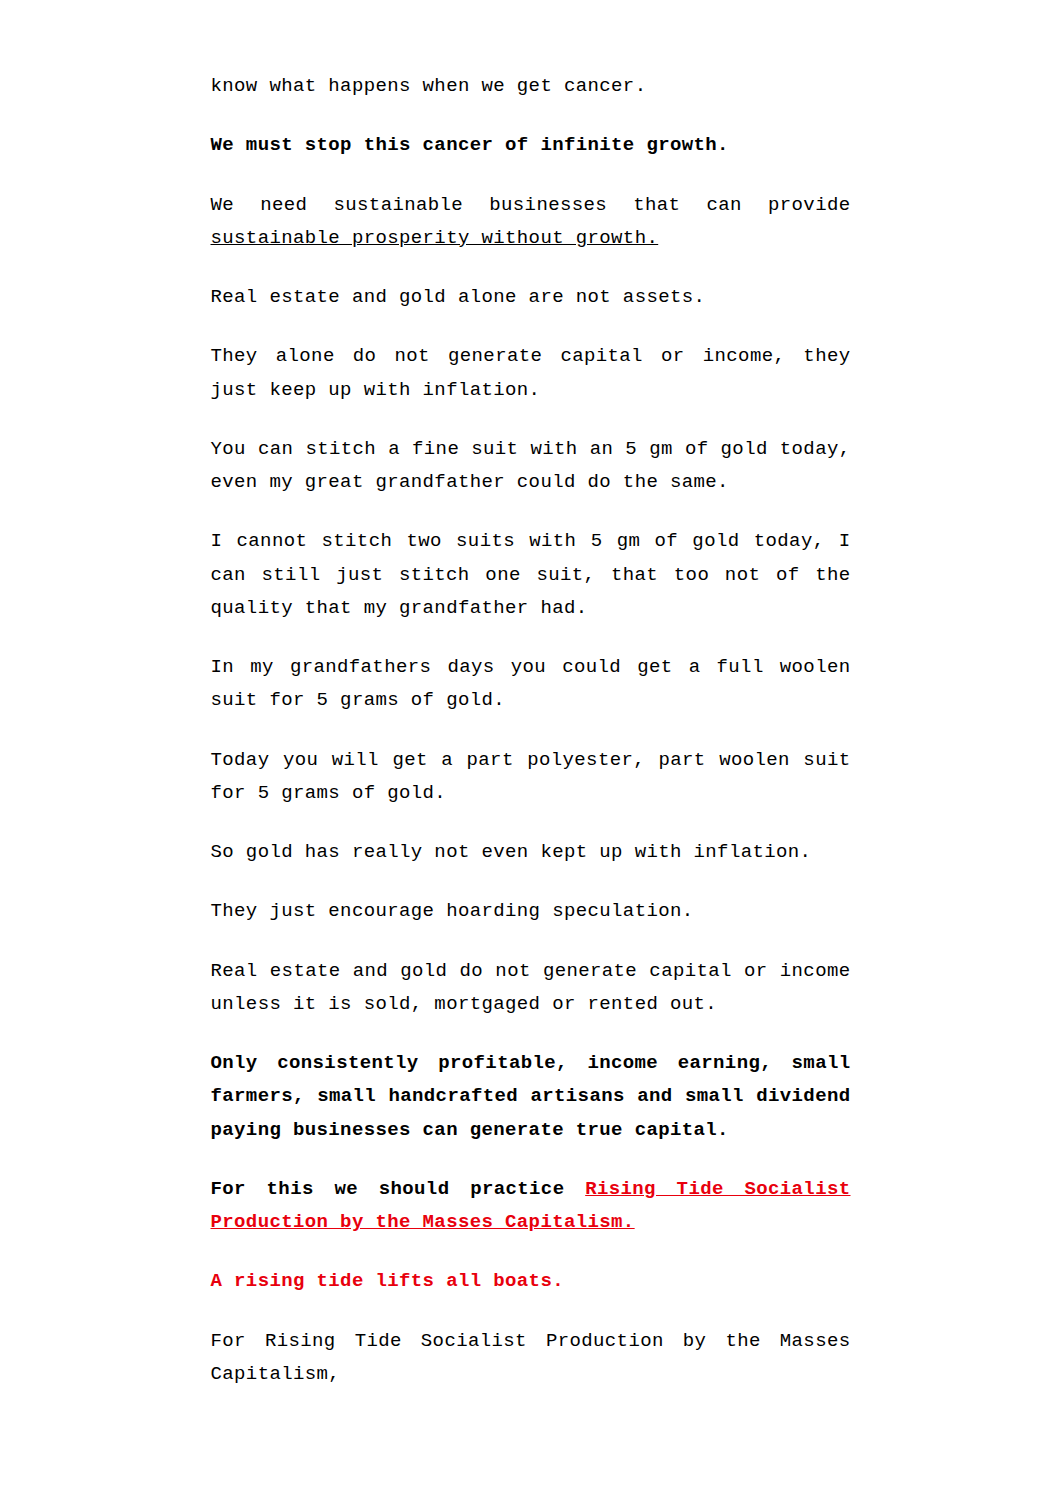know what happens when we get cancer.
We must stop this cancer of infinite growth.
We need sustainable businesses that can provide sustainable prosperity without growth.
Real estate and gold alone are not assets.
They alone do not generate capital or income, they just keep up with inflation.
You can stitch a fine suit with an 5 gm of gold today, even my great grandfather could do the same.
I cannot stitch two suits with 5 gm of gold today, I can still just stitch one suit, that too not of the quality that my grandfather had.
In my grandfathers days you could get a full woolen suit for 5 grams of gold.
Today you will get a part polyester, part woolen suit for 5 grams of gold.
So gold has really not even kept up with inflation.
They just encourage hoarding speculation.
Real estate and gold do not generate capital or income unless it is sold, mortgaged or rented out.
Only consistently profitable, income earning, small farmers, small handcrafted artisans and small dividend paying businesses can generate true capital.
For this we should practice Rising Tide Socialist Production by the Masses Capitalism.
A rising tide lifts all boats.
For Rising Tide Socialist Production by the Masses Capitalism,